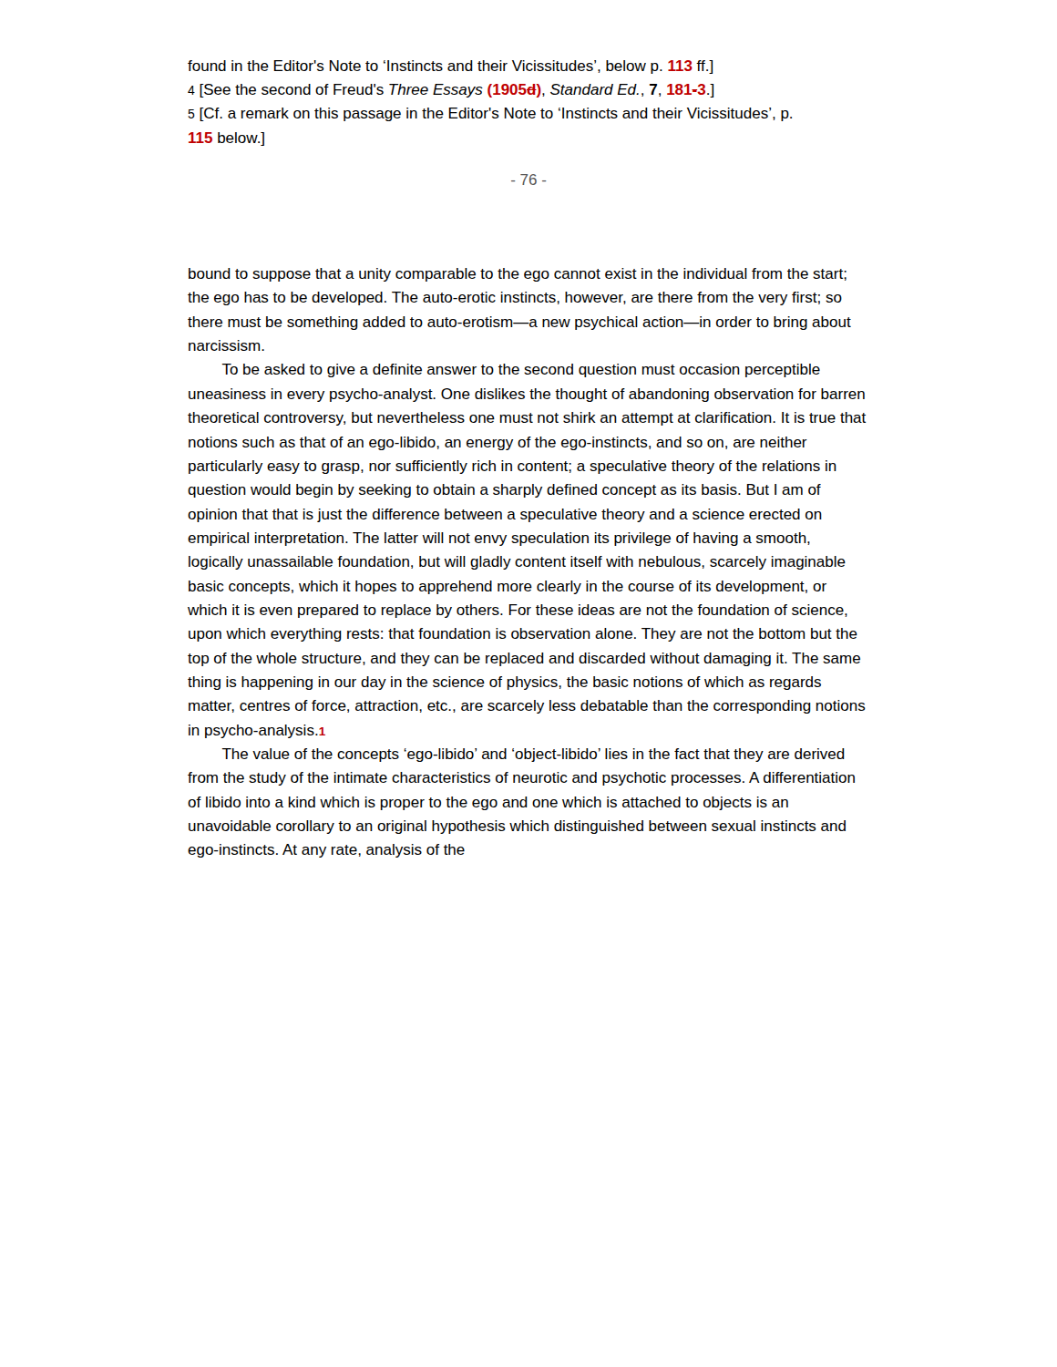found in the Editor's Note to ‘Instincts and their Vicissitudes’, below p. 113 ff.]
4 [See the second of Freud's Three Essays (1905d), Standard Ed., 7, 181-3.]
5 [Cf. a remark on this passage in the Editor's Note to ‘Instincts and their Vicissitudes’, p. 115 below.]
- 76 -
bound to suppose that a unity comparable to the ego cannot exist in the individual from the start; the ego has to be developed. The auto-erotic instincts, however, are there from the very first; so there must be something added to auto-erotism—a new psychical action—in order to bring about narcissism.
To be asked to give a definite answer to the second question must occasion perceptible uneasiness in every psycho-analyst. One dislikes the thought of abandoning observation for barren theoretical controversy, but nevertheless one must not shirk an attempt at clarification. It is true that notions such as that of an ego-libido, an energy of the ego-instincts, and so on, are neither particularly easy to grasp, nor sufficiently rich in content; a speculative theory of the relations in question would begin by seeking to obtain a sharply defined concept as its basis. But I am of opinion that that is just the difference between a speculative theory and a science erected on empirical interpretation. The latter will not envy speculation its privilege of having a smooth, logically unassailable foundation, but will gladly content itself with nebulous, scarcely imaginable basic concepts, which it hopes to apprehend more clearly in the course of its development, or which it is even prepared to replace by others. For these ideas are not the foundation of science, upon which everything rests: that foundation is observation alone. They are not the bottom but the top of the whole structure, and they can be replaced and discarded without damaging it. The same thing is happening in our day in the science of physics, the basic notions of which as regards matter, centres of force, attraction, etc., are scarcely less debatable than the corresponding notions in psycho-analysis.1
The value of the concepts ‘ego-libido’ and ‘object-libido’ lies in the fact that they are derived from the study of the intimate characteristics of neurotic and psychotic processes. A differentiation of libido into a kind which is proper to the ego and one which is attached to objects is an unavoidable corollary to an original hypothesis which distinguished between sexual instincts and ego-instincts. At any rate, analysis of the